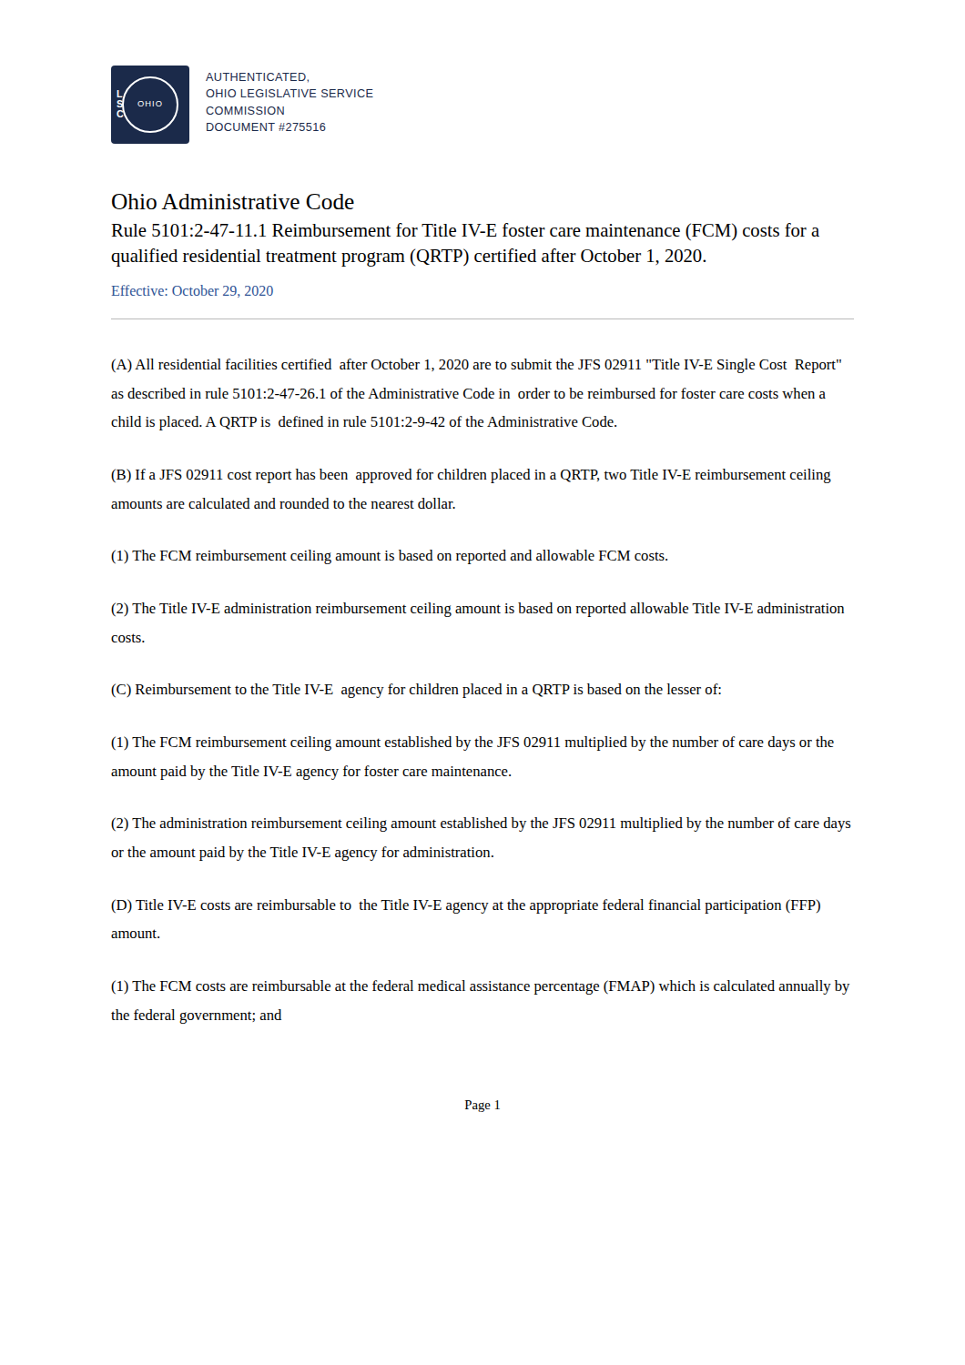L
S
C
OHIO
AUTHENTICATED,
OHIO LEGISLATIVE SERVICE
COMMISSION
DOCUMENT #275516
Ohio Administrative Code
Rule 5101:2-47-11.1 Reimbursement for Title IV-E foster care maintenance (FCM) costs for a qualified residential treatment program (QRTP) certified after October 1, 2020.
Effective: October 29, 2020
(A) All residential facilities certified after October 1, 2020 are to submit the JFS 02911 "Title IV-E Single Cost Report" as described in rule 5101:2-47-26.1 of the Administrative Code in order to be reimbursed for foster care costs when a child is placed. A QRTP is defined in rule 5101:2-9-42 of the Administrative Code.
(B) If a JFS 02911 cost report has been approved for children placed in a QRTP, two Title IV-E reimbursement ceiling amounts are calculated and rounded to the nearest dollar.
(1) The FCM reimbursement ceiling amount is based on reported and allowable FCM costs.
(2) The Title IV-E administration reimbursement ceiling amount is based on reported allowable Title IV-E administration costs.
(C) Reimbursement to the Title IV-E agency for children placed in a QRTP is based on the lesser of:
(1) The FCM reimbursement ceiling amount established by the JFS 02911 multiplied by the number of care days or the amount paid by the Title IV-E agency for foster care maintenance.
(2) The administration reimbursement ceiling amount established by the JFS 02911 multiplied by the number of care days or the amount paid by the Title IV-E agency for administration.
(D) Title IV-E costs are reimbursable to the Title IV-E agency at the appropriate federal financial participation (FFP) amount.
(1) The FCM costs are reimbursable at the federal medical assistance percentage (FMAP) which is calculated annually by the federal government; and
Page 1